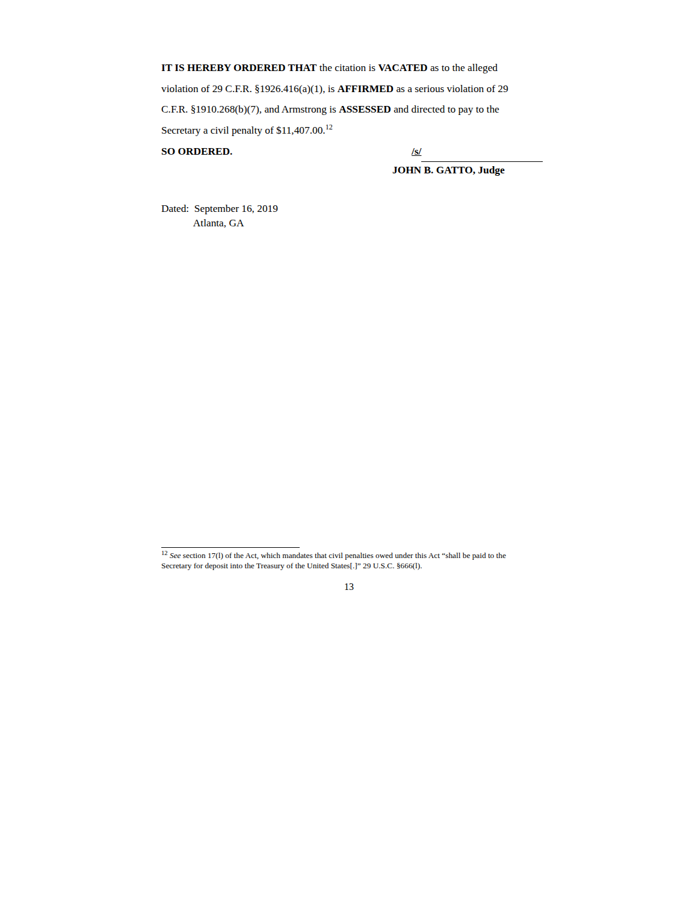IT IS HEREBY ORDERED THAT the citation is VACATED as to the alleged violation of 29 C.F.R. §1926.416(a)(1), is AFFIRMED as a serious violation of 29 C.F.R. §1910.268(b)(7), and Armstrong is ASSESSED and directed to pay to the Secretary a civil penalty of $11,407.00.12
SO ORDERED. /s/
JOHN B. GATTO, Judge
Dated: September 16, 2019
Atlanta, GA
12 See section 17(l) of the Act, which mandates that civil penalties owed under this Act “shall be paid to the Secretary for deposit into the Treasury of the United States[.]” 29 U.S.C. §666(l).
13